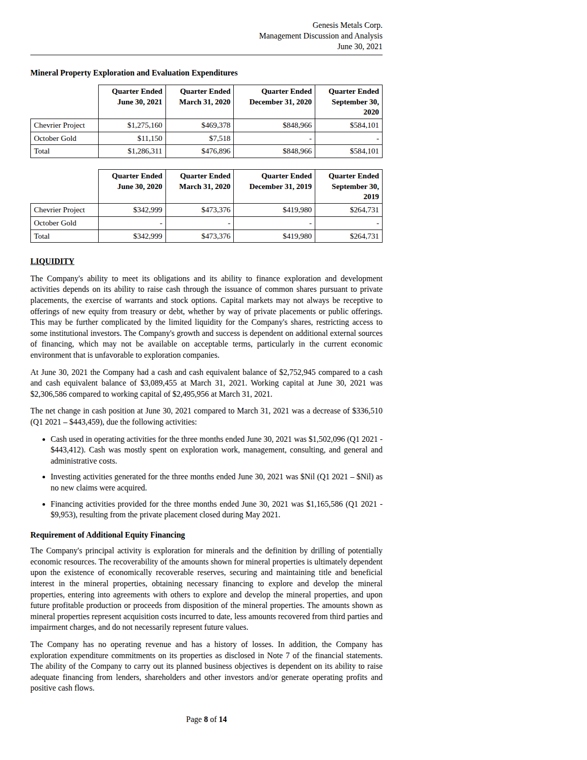Genesis Metals Corp.
Management Discussion and Analysis
June 30, 2021
Mineral Property Exploration and Evaluation Expenditures
| | Quarter Ended June 30, 2021 | Quarter Ended March 31, 2020 | Quarter Ended December 31, 2020 | Quarter Ended September 30, 2020 |
| --- | --- | --- | --- | --- |
| Chevrier Project | $1,275,160 | $469,378 | $848,966 | $584,101 |
| October Gold | $11,150 | $7,518 | - | - |
| Total | $1,286,311 | $476,896 | $848,966 | $584,101 |
| | Quarter Ended June 30, 2020 | Quarter Ended March 31, 2020 | Quarter Ended December 31, 2019 | Quarter Ended September 30, 2019 |
| --- | --- | --- | --- | --- |
| Chevrier Project | $342,999 | $473,376 | $419,980 | $264,731 |
| October Gold | - | - | - | - |
| Total | $342,999 | $473,376 | $419,980 | $264,731 |
LIQUIDITY
The Company's ability to meet its obligations and its ability to finance exploration and development activities depends on its ability to raise cash through the issuance of common shares pursuant to private placements, the exercise of warrants and stock options. Capital markets may not always be receptive to offerings of new equity from treasury or debt, whether by way of private placements or public offerings. This may be further complicated by the limited liquidity for the Company's shares, restricting access to some institutional investors. The Company's growth and success is dependent on additional external sources of financing, which may not be available on acceptable terms, particularly in the current economic environment that is unfavorable to exploration companies.
At June 30, 2021 the Company had a cash and cash equivalent balance of $2,752,945 compared to a cash and cash equivalent balance of $3,089,455 at March 31, 2021. Working capital at June 30, 2021 was $2,306,586 compared to working capital of $2,495,956 at March 31, 2021.
The net change in cash position at June 30, 2021 compared to March 31, 2021 was a decrease of $336,510 (Q1 2021 – $443,459), due the following activities:
Cash used in operating activities for the three months ended June 30, 2021 was $1,502,096 (Q1 2021 - $443,412). Cash was mostly spent on exploration work, management, consulting, and general and administrative costs.
Investing activities generated for the three months ended June 30, 2021 was $Nil (Q1 2021 – $Nil) as no new claims were acquired.
Financing activities provided for the three months ended June 30, 2021 was $1,165,586 (Q1 2021 - $9,953), resulting from the private placement closed during May 2021.
Requirement of Additional Equity Financing
The Company's principal activity is exploration for minerals and the definition by drilling of potentially economic resources. The recoverability of the amounts shown for mineral properties is ultimately dependent upon the existence of economically recoverable reserves, securing and maintaining title and beneficial interest in the mineral properties, obtaining necessary financing to explore and develop the mineral properties, entering into agreements with others to explore and develop the mineral properties, and upon future profitable production or proceeds from disposition of the mineral properties. The amounts shown as mineral properties represent acquisition costs incurred to date, less amounts recovered from third parties and impairment charges, and do not necessarily represent future values.
The Company has no operating revenue and has a history of losses. In addition, the Company has exploration expenditure commitments on its properties as disclosed in Note 7 of the financial statements. The ability of the Company to carry out its planned business objectives is dependent on its ability to raise adequate financing from lenders, shareholders and other investors and/or generate operating profits and positive cash flows.
Page 8 of 14